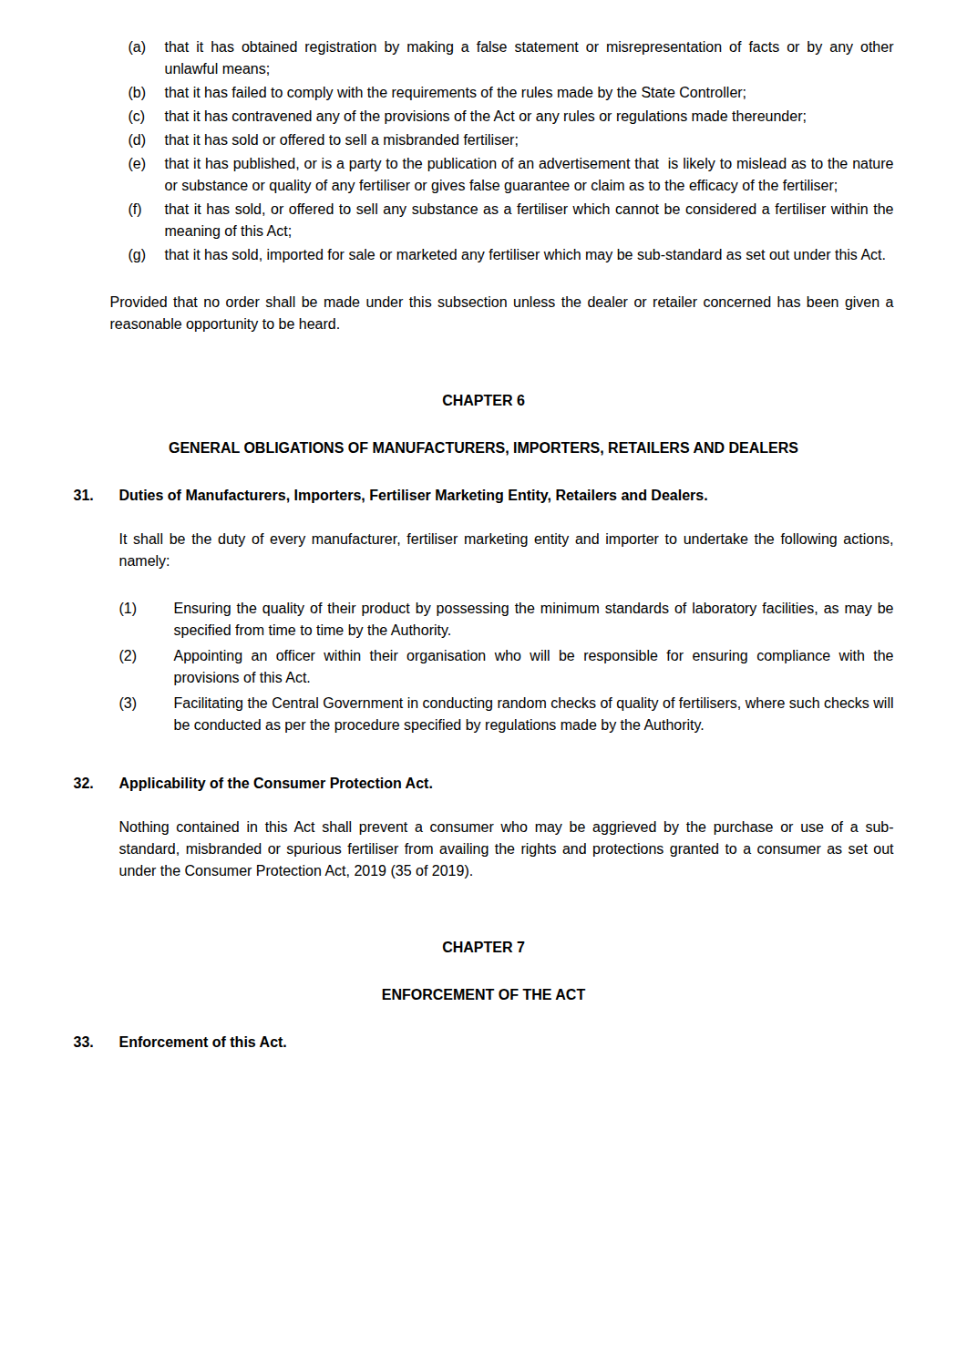(a) that it has obtained registration by making a false statement or misrepresentation of facts or by any other unlawful means;
(b) that it has failed to comply with the requirements of the rules made by the State Controller;
(c) that it has contravened any of the provisions of the Act or any rules or regulations made thereunder;
(d) that it has sold or offered to sell a misbranded fertiliser;
(e) that it has published, or is a party to the publication of an advertisement that is likely to mislead as to the nature or substance or quality of any fertiliser or gives false guarantee or claim as to the efficacy of the fertiliser;
(f) that it has sold, or offered to sell any substance as a fertiliser which cannot be considered a fertiliser within the meaning of this Act;
(g) that it has sold, imported for sale or marketed any fertiliser which may be sub-standard as set out under this Act.
Provided that no order shall be made under this subsection unless the dealer or retailer concerned has been given a reasonable opportunity to be heard.
CHAPTER 6
GENERAL OBLIGATIONS OF MANUFACTURERS, IMPORTERS, RETAILERS AND DEALERS
31. Duties of Manufacturers, Importers, Fertiliser Marketing Entity, Retailers and Dealers.
It shall be the duty of every manufacturer, fertiliser marketing entity and importer to undertake the following actions, namely:
(1) Ensuring the quality of their product by possessing the minimum standards of laboratory facilities, as may be specified from time to time by the Authority.
(2) Appointing an officer within their organisation who will be responsible for ensuring compliance with the provisions of this Act.
(3) Facilitating the Central Government in conducting random checks of quality of fertilisers, where such checks will be conducted as per the procedure specified by regulations made by the Authority.
32. Applicability of the Consumer Protection Act.
Nothing contained in this Act shall prevent a consumer who may be aggrieved by the purchase or use of a sub-standard, misbranded or spurious fertiliser from availing the rights and protections granted to a consumer as set out under the Consumer Protection Act, 2019 (35 of 2019).
CHAPTER 7
ENFORCEMENT OF THE ACT
33. Enforcement of this Act.